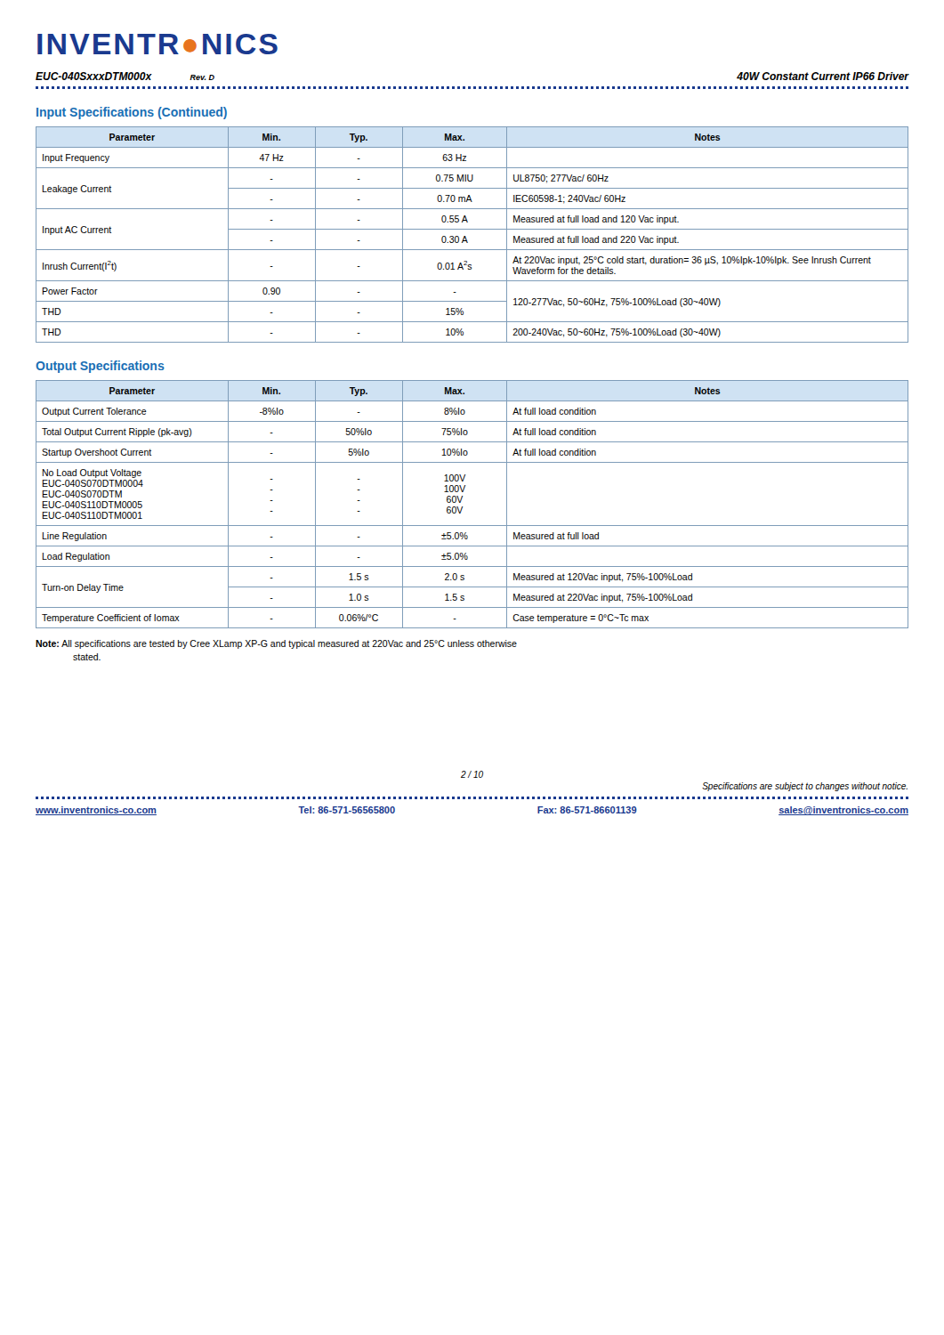INVENTR●NICS
EUC-040SxxxDTM000x Rev. D
40W Constant Current IP66 Driver
Input Specifications (Continued)
| Parameter | Min. | Typ. | Max. | Notes |
| --- | --- | --- | --- | --- |
| Input Frequency | 47 Hz | - | 63 Hz | |
| Leakage Current | - | - | 0.75 MIU | UL8750; 277Vac/ 60Hz |
| - | - | 0.70 mA | IEC60598-1; 240Vac/ 60Hz |
| Input AC Current | - | - | 0.55 A | Measured at full load and 120 Vac input. |
| - | - | 0.30 A | Measured at full load and 220 Vac input. |
| Inrush Current(I 2 t) | - | - | 0.01 A 2 s | At 220Vac input, 25°C cold start, duration= 36 µS, 10%Ipk-10%Ipk. See Inrush Current Waveform for the details. |
| Power Factor | 0.90 | - | - | 120-277Vac, 50~60Hz, 75%-100%Load (30~40W) |
| THD | - | - | 15% |
| THD | - | - | 10% | 200-240Vac, 50~60Hz, 75%-100%Load (30~40W) |
Output Specifications
| Parameter | Min. | Typ. | Max. | Notes |
| --- | --- | --- | --- | --- |
| Output Current Tolerance | -8%Io | - | 8%Io | At full load condition |
| Total Output Current Ripple (pk-avg) | - | 50%Io | 75%Io | At full load condition |
| Startup Overshoot Current | - | 5%Io | 10%Io | At full load condition |
| No Load Output Voltage EUC-040S070DTM0004 EUC-040S070DTM EUC-040S110DTM0005 EUC-040S110DTM0001 | - - - - | - - - - | 100V 100V 60V 60V | |
| Line Regulation | - | - | ±5.0% | Measured at full load |
| Load Regulation | - | - | ±5.0% | |
| Turn-on Delay Time | - | 1.5 s | 2.0 s | Measured at 120Vac input, 75%-100%Load |
| - | 1.0 s | 1.5 s | Measured at 220Vac input, 75%-100%Load |
| Temperature Coefficient of Iomax | - | 0.06%/°C | - | Case temperature = 0°C~Tc max |
Note: All specifications are tested by Cree XLamp XP-G and typical measured at 220Vac and 25°C unless otherwise stated.
2 / 10
Specifications are subject to changes without notice.
www.inventronics-co.com Tel: 86-571-56565800 Fax: 86-571-86601139 sales@inventronics-co.com